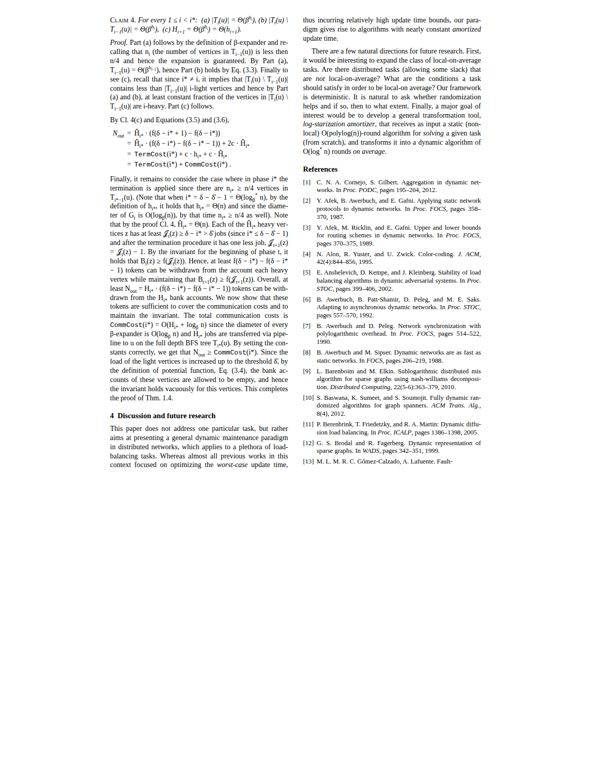Claim 4. For every 1 ≤ i < i*: (a) |Ti(u)| = Θ(βhi), (b) |Ti(u) \ Ti−1(u)| = Θ(βhi), (c) Hi+1 = Θ(βhi) = Θ(hi+1).
Proof. Part (a) follows by the definition of β-expander and recalling that ni (the number of vertices in Ti−1(u)) is less then n/4 and hence the expansion is guaranteed. By Part (a), Ti−1(u) = Θ(βhi−1), hence Part (b) holds by Eq. (3.3). Finally to see (c), recall that since i* ≠ i, it implies that |Ti(u) \ Ti−1(u)| contains less than |Ti−1(u)| i-light vertices and hence by Part (a) and (b), at least constant fraction of the vertices in |Ti(u) \ Ti−1(u)| are i-heavy. Part (c) follows.
By Cl. 4(c) and Equations (3.5) and (3.6),
| N out | = | Ĥ i* · (f(δ − i* + 1) − f(δ − i*)) |
| | = | Ĥ i* · (f(δ − i*) − f(δ − i* − 1)) + 2c · Ĥ i* |
| | = | TermCost (i*) + c · h i* + c · Ĥ i* |
| | = | TermCost (i*) + CommCost (i*) . |
Finally, it remains to consider the case where in phase i* the termination is applied since there are ni* ≥ n/4 vertices in Ti*−1(u). (Note that when i* = δ − δ̂ − 1 = Θ(logβ* n), by the definition of hi*, it holds that hi* = Θ(n) and since the diameter of Gt is O(logβ(n)), by that time ni* ≥ n/4 as well). Note that by the proof Cl. 4, Ĥi* = Θ(n). Each of the Ĥi* heavy vertices z has at least 𝒥t(z) ≥ δ − i* > δ̂ jobs (since i* ≤ δ − δ̂ − 1) and after the termination procedure it has one less job, 𝒥t+1(z) = 𝒥t(z) − 1. By the invariant for the beginning of phase t, it holds that Bt(z) ≥ f(𝒥t(z)). Hence, at least f(δ − i*) − f(δ − i* − 1) tokens can be withdrawn from the account each heavy vertex while maintaining that Bt+1(z) ≥ f(𝒥t+1(z)). Overall, at least Nout = Hi* · (f(δ − i*) − f(δ − i* − 1)) tokens can be withdrawn from the Hi* bank accounts. We now show that these tokens are sufficient to cover the communication costs and to maintain the invariant. The total communication costs is CommCost(i*) = O(Hi* + logβ n) since the diameter of every β-expander is O(logβ n) and Hi* jobs are transferred via pipeline to u on the full depth BFS tree Ti*(u). By setting the constants correctly, we get that Nout ≥ CommCost(i*). Since the load of the light vertices is increased up to the threshold δ̂, by the definition of potential function, Eq. (3.4), the bank accounts of these vertices are allowed to be empty, and hence the invariant holds vacuously for this vertices. This completes the proof of Thm. 1.4.
4 Discussion and future research
This paper does not address one particular task, but rather aims at presenting a general dynamic maintenance paradigm in distributed networks, which applies to a plethora of load-balancing tasks. Whereas almost all previous works in this context focused on optimizing the worst-case update time, thus incurring relatively high update time bounds, our paradigm gives rise to algorithms with nearly constant amortized update time.
There are a few natural directions for future research. First, it would be interesting to expand the class of local-on-average tasks. Are there distributed tasks (allowing some slack) that are not local-on-average? What are the conditions a task should satisfy in order to be local-on average? Our framework is deterministic. It is natural to ask whether randomization helps and if so, then to what extent. Finally, a major goal of interest would be to develop a general transformation tool, log-starization amortizer, that receives as input a static (non-local) O(polylog(n))-round algorithm for solving a given task (from scratch), and transforms it into a dynamic algorithm of O(log* n) rounds on average.
References
[1] C. N. A. Cornejo, S. Gilbert. Aggregation in dynamic networks. In Proc. PODC, pages 195–204, 2012.
[2] Y. Afek, B. Awerbuch, and E. Gafni. Applying static network protocols to dynamic networks. In Proc. FOCS, pages 358–370, 1987.
[3] Y. Afek, M. Ricklin, and E. Gafni. Upper and lower bounds for routing schemes in dynamic networks. In Proc. FOCS, pages 370–375, 1989.
[4] N. Alon, R. Yuster, and U. Zwick. Color-coding. J. ACM, 42(4):844–856, 1995.
[5] E. Anshelevich, D. Kempe, and J. Kleinberg. Stability of load balancing algorithms in dynamic adversarial systems. In Proc. STOC, pages 399–406, 2002.
[6] B. Awerbuch, B. Patt-Shamir, D. Peleg, and M. E. Saks. Adapting to asynchronous dynamic networks. In Proc. STOC, pages 557–570, 1992.
[7] B. Awerbuch and D. Peleg. Network synchronization with polylogarithmic overhead. In Proc. FOCS, pages 514–522, 1990.
[8] B. Awerbuch and M. Sipser. Dynamic networks are as fast as static networks. In FOCS, pages 206–219, 1988.
[9] L. Barenboim and M. Elkin. Sublogarithmic distributed mis algorithm for sparse graphs using nash-williams decomposition. Distributed Computing, 22(5-6):363–379, 2010.
[10] S. Baswana, K. Sumeet, and S. Soumojit. Fully dynamic randomized algorithms for graph spanners. ACM Trans. Alg., 8(4), 2012.
[11] P. Berenbrink, T. Friedetzky, and R. A. Martin: Dynamic diffusion load balancing. In Proc. ICALP, pages 1386–1398, 2005.
[12] G. S. Brodal and R. Fagerberg. Dynamic representation of sparse graphs. In WADS, pages 342–351, 1999.
[13] M. L. M. R. C. Gőmez-Calzado, A. Lafuente. Fault-